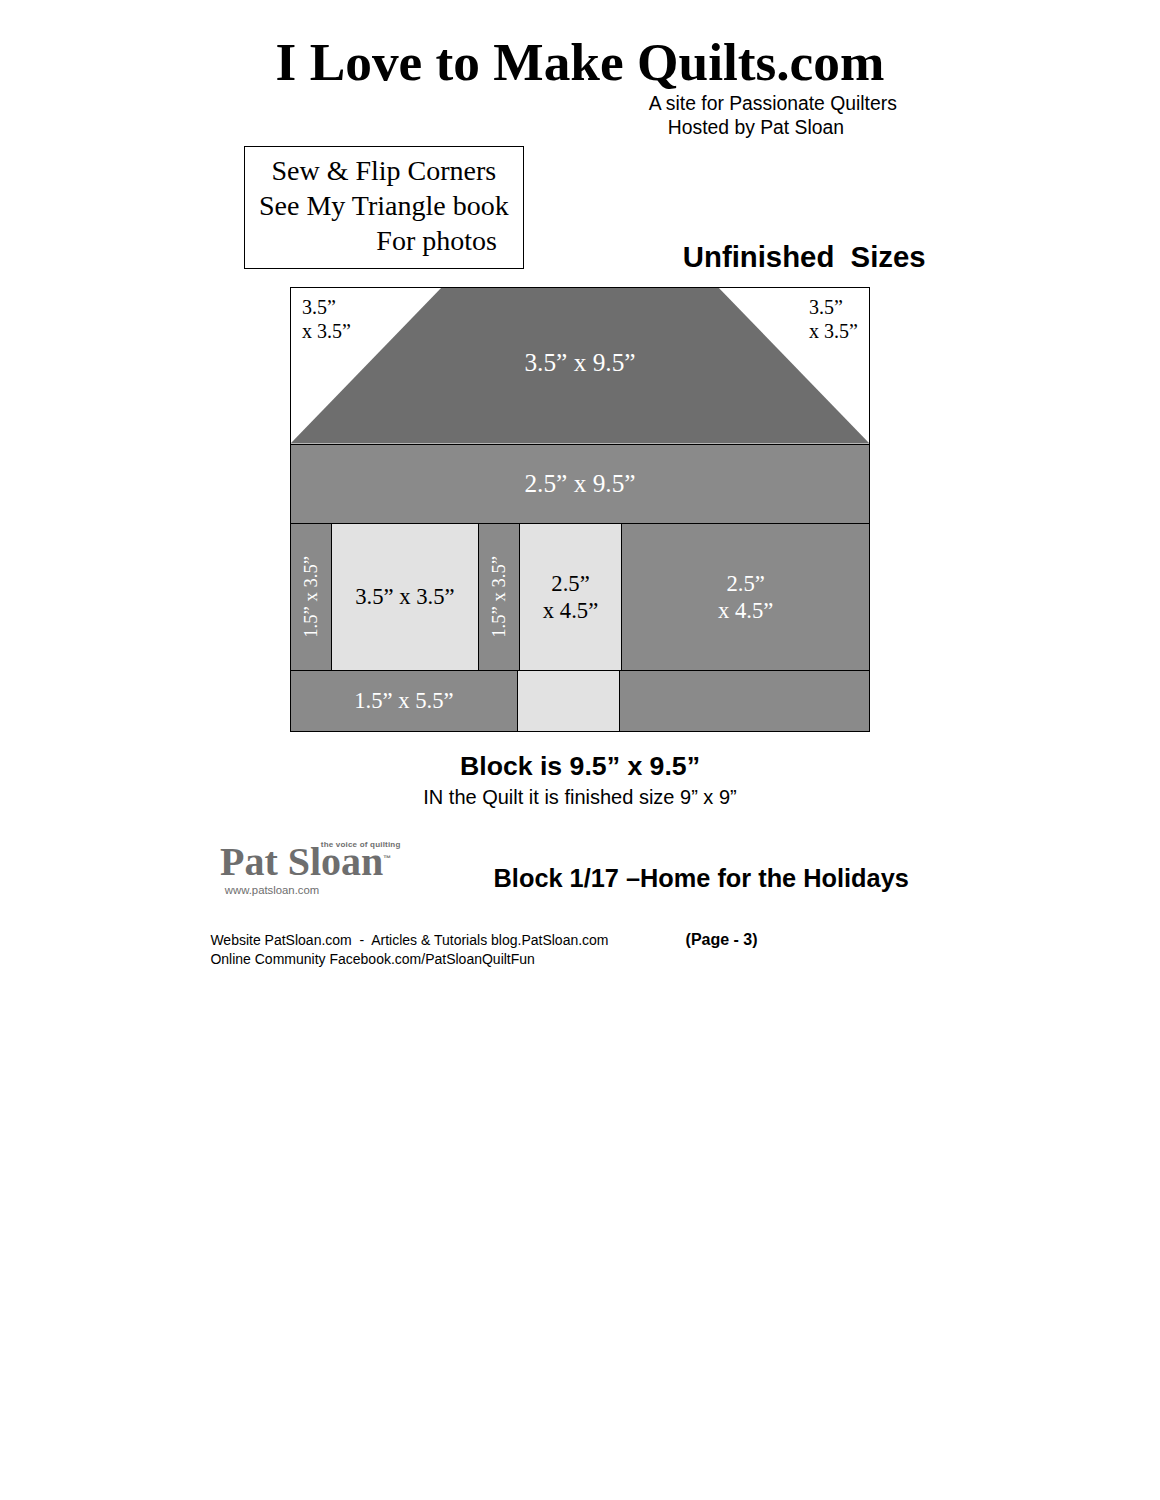I Love to Make Quilts.com
A site for Passionate QuiltersHosted by Pat Sloan
Sew & Flip Corners
See My Triangle book For photos
Unfinished Sizes
3.5”
x 3.5”
3.5”
x 3.5”
3.5” x 9.5”
2.5” x 9.5”
1.5” x 3.5”
3.5” x 3.5”
1.5” x 3.5”
2.5”
x 4.5”
2.5”
x 4.5”
1.5” x 5.5”
Block is 9.5” x 9.5”
IN the Quilt it is finished size 9” x 9”
Pat Sloan™the voice of quilting
www.patsloan.com
Block 1/17 –Home for the Holidays
Website PatSloan.com - Articles & Tutorials blog.PatSloan.com
Online Community Facebook.com/PatSloanQuiltFun
(Page - 3)